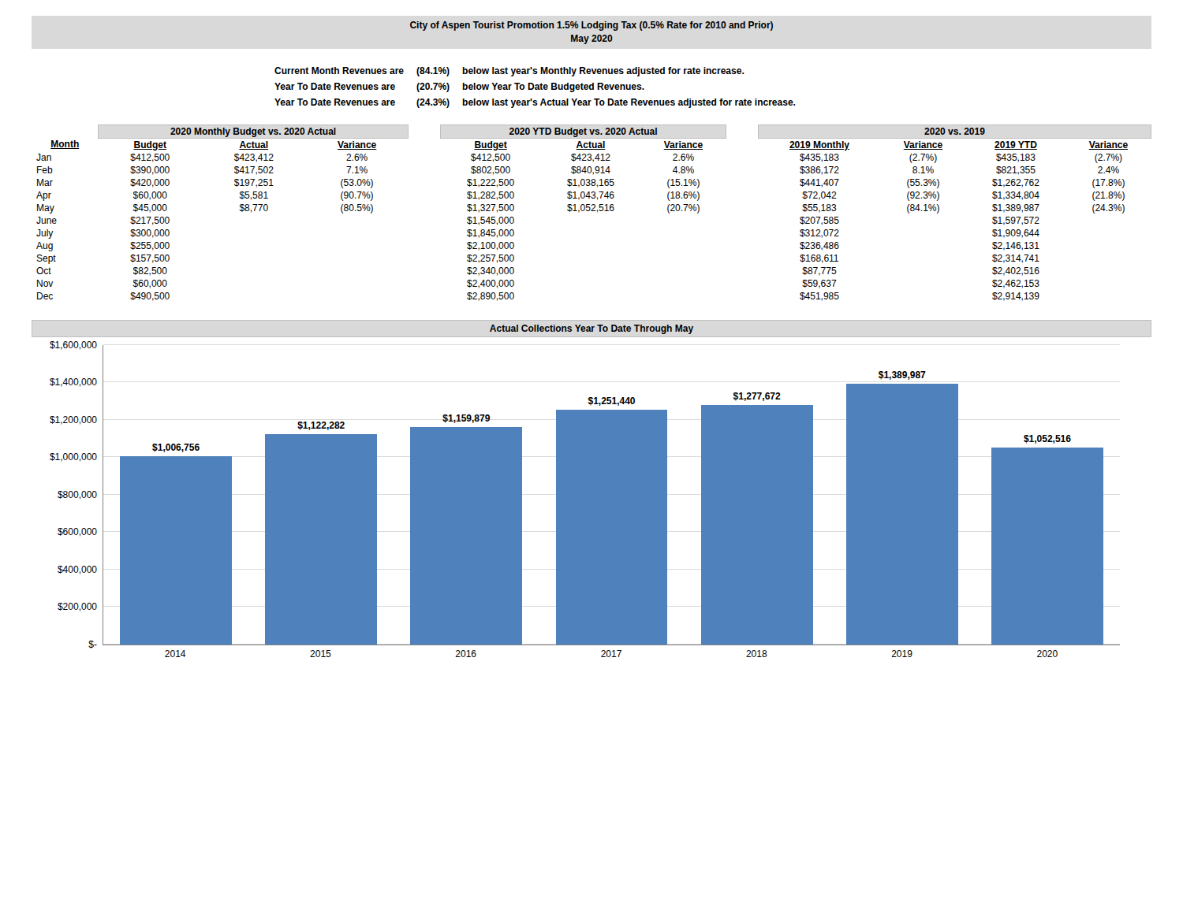City of Aspen Tourist Promotion 1.5% Lodging Tax (0.5% Rate for 2010 and Prior)
May 2020
| Current Month Revenues are | (84.1%) | below last year's Monthly Revenues adjusted for rate increase. |
| Year To Date Revenues are | (20.7%) | below Year To Date Budgeted Revenues. |
| Year To Date Revenues are | (24.3%) | below last year's Actual Year To Date Revenues adjusted for rate increase. |
| | 2020 Monthly Budget vs. 2020 Actual | | 2020 YTD Budget vs. 2020 Actual | | 2020 vs. 2019 |
| Month | Budget | Actual | Variance | | Budget | Actual | Variance | | 2019 Monthly | Variance | 2019 YTD | Variance |
| Jan | $412,500 | $423,412 | 2.6% | | $412,500 | $423,412 | 2.6% | | $435,183 | (2.7%) | $435,183 | (2.7%) |
| Feb | $390,000 | $417,502 | 7.1% | | $802,500 | $840,914 | 4.8% | | $386,172 | 8.1% | $821,355 | 2.4% |
| Mar | $420,000 | $197,251 | (53.0%) | | $1,222,500 | $1,038,165 | (15.1%) | | $441,407 | (55.3%) | $1,262,762 | (17.8%) |
| Apr | $60,000 | $5,581 | (90.7%) | | $1,282,500 | $1,043,746 | (18.6%) | | $72,042 | (92.3%) | $1,334,804 | (21.8%) |
| May | $45,000 | $8,770 | (80.5%) | | $1,327,500 | $1,052,516 | (20.7%) | | $55,183 | (84.1%) | $1,389,987 | (24.3%) |
| June | $217,500 | | | | $1,545,000 | | | | $207,585 | | $1,597,572 | |
| July | $300,000 | | | | $1,845,000 | | | | $312,072 | | $1,909,644 | |
| Aug | $255,000 | | | | $2,100,000 | | | | $236,486 | | $2,146,131 | |
| Sept | $157,500 | | | | $2,257,500 | | | | $168,611 | | $2,314,741 | |
| Oct | $82,500 | | | | $2,340,000 | | | | $87,775 | | $2,402,516 | |
| Nov | $60,000 | | | | $2,400,000 | | | | $59,637 | | $2,462,153 | |
| Dec | $490,500 | | | | $2,890,500 | | | | $451,985 | | $2,914,139 | |
Actual Collections Year To Date Through May
$1,600,000
$1,400,000
$1,200,000
$1,000,000
$800,000
$600,000
$400,000
$200,000
$-
$1,006,756
$1,122,282
$1,159,879
$1,251,440
$1,277,672
$1,389,987
$1,052,516
2014
2015
2016
2017
2018
2019
2020